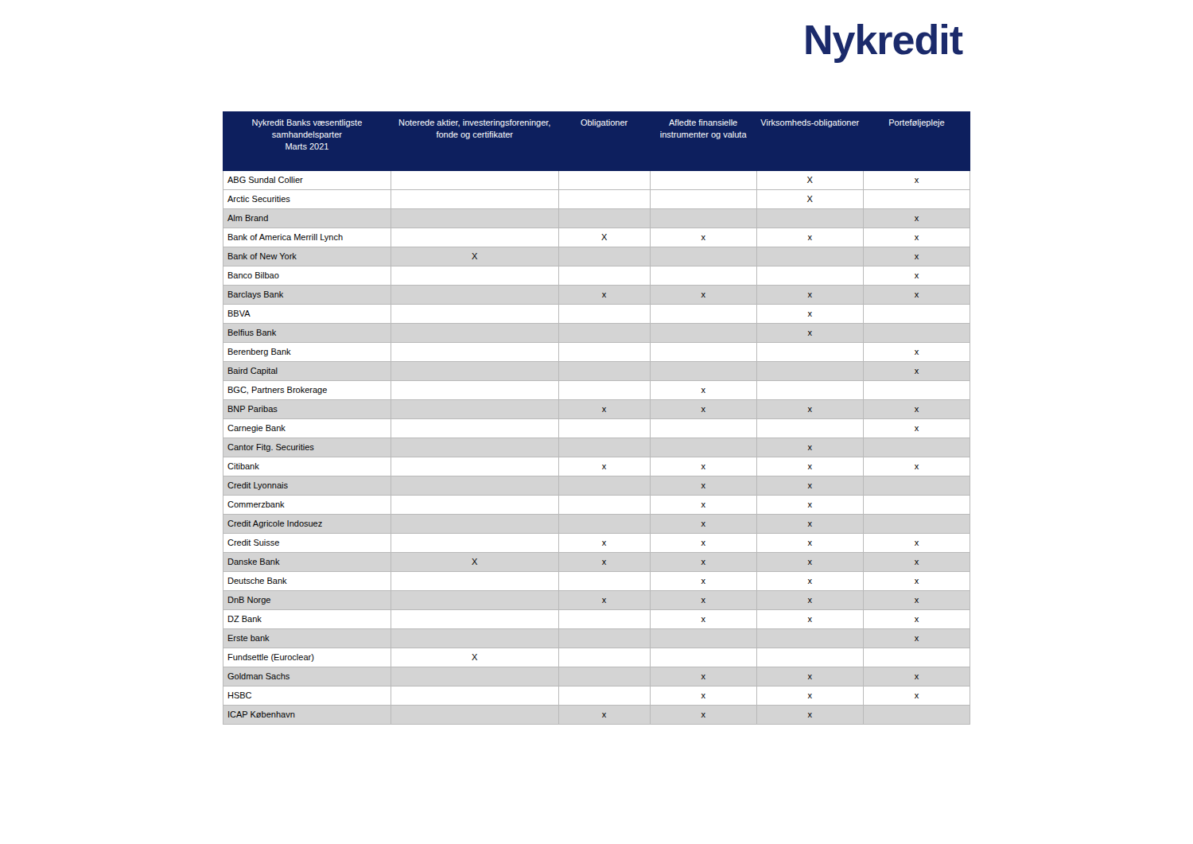Nykredit
| Nykredit Banks væsentligste samhandelsparter Marts 2021 | Noterede aktier, investeringsforeninger, fonde og certifikater | Obligationer | Afledte finansielle instrumenter og valuta | Virksomheds-obligationer | Porteføljepleje |
| --- | --- | --- | --- | --- | --- |
| ABG Sundal Collier | | | | X | x |
| Arctic Securities | | | | X | |
| Alm Brand | | | | | x |
| Bank of America Merrill Lynch | | X | x | x | x |
| Bank of New York | X | | | | x |
| Banco Bilbao | | | | | x |
| Barclays Bank | | x | x | x | x |
| BBVA | | | | x | |
| Belfius Bank | | | | x | |
| Berenberg Bank | | | | | x |
| Baird Capital | | | | | x |
| BGC, Partners Brokerage | | | x | | |
| BNP Paribas | | x | x | x | x |
| Carnegie Bank | | | | | x |
| Cantor Fitg. Securities | | | | x | |
| Citibank | | x | x | x | x |
| Credit Lyonnais | | | x | x | |
| Commerzbank | | | x | x | |
| Credit Agricole Indosuez | | | x | x | |
| Credit Suisse | | x | x | x | x |
| Danske Bank | X | x | x | x | x |
| Deutsche Bank | | | x | x | x |
| DnB Norge | | x | x | x | x |
| DZ Bank | | | x | x | x |
| Erste bank | | | | | x |
| Fundsettle (Euroclear) | X | | | | |
| Goldman Sachs | | | x | x | x |
| HSBC | | | x | x | x |
| ICAP København | | x | x | x | |